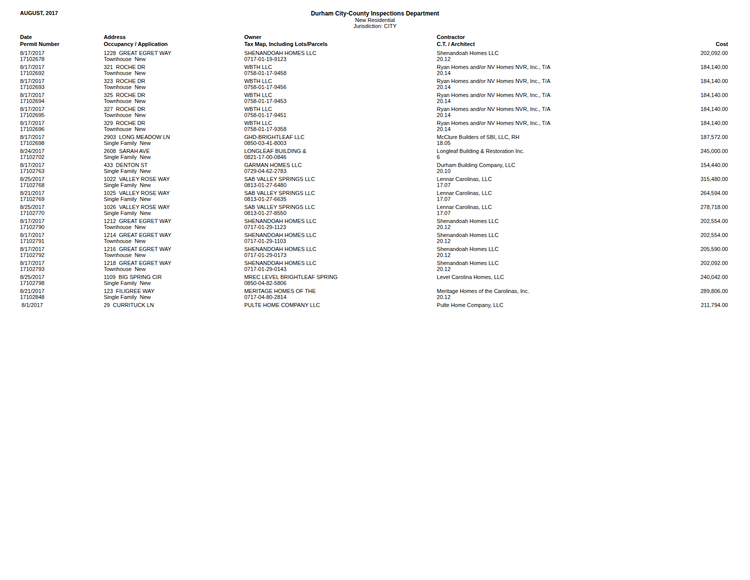AUGUST, 2017
Durham City-County Inspections Department
New Residential
Jurisdiction: CITY
| Date | Address | Owner | Contractor | |
| --- | --- | --- | --- | --- |
| Permit Number | Occupancy / Application | Tax Map, Including Lots/Parcels | C.T. / Architect | Cost |
| 8/17/2017 | 1228 GREAT EGRET WAY | SHENANDOAH HOMES LLC | Shenandoah Homes LLC | 202,092.00 |
| 17102678 | Townhouse New | 0717-01-19-9123 | 20.12 | |
| 8/17/2017 | 321 ROCHE DR | WBTH LLC | Ryan Homes and/or NV Homes NVR, Inc., T/A | 184,140.00 |
| 17102692 | Townhouse New | 0758-01-17-9458 | 20.14 | |
| 8/17/2017 | 323 ROCHE DR | WBTH LLC | Ryan Homes and/or NV Homes NVR, Inc., T/A | 184,140.00 |
| 17102693 | Townhouse New | 0758-01-17-9456 | 20.14 | |
| 8/17/2017 | 325 ROCHE DR | WBTH LLC | Ryan Homes and/or NV Homes NVR, Inc., T/A | 184,140.00 |
| 17102694 | Townhouse New | 0758-01-17-9453 | 20.14 | |
| 8/17/2017 | 327 ROCHE DR | WBTH LLC | Ryan Homes and/or NV Homes NVR, Inc., T/A | 184,140.00 |
| 17102695 | Townhouse New | 0758-01-17-9451 | 20.14 | |
| 8/17/2017 | 329 ROCHE DR | WBTH LLC | Ryan Homes and/or NV Homes NVR, Inc., T/A | 184,140.00 |
| 17102696 | Townhouse New | 0758-01-17-9358 | 20.14 | |
| 8/17/2017 | 2903 LONG MEADOW LN | GHD-BRIGHTLEAF LLC | McClure Builders of SBI, LLC, RH | 187,572.00 |
| 17102698 | Single Family New | 0850-03-41-8003 | 18.05 | |
| 8/24/2017 | 2608 SARAH AVE | LONGLEAF BUILDING & | Longleaf Building & Restoration Inc. | 245,000.00 |
| 17102702 | Single Family New | 0821-17-00-0846 | 6 | |
| 8/17/2017 | 433 DENTON ST | GARMAN HOMES LLC | Durham Building Company, LLC | 154,440.00 |
| 17102763 | Single Family New | 0729-04-62-2783 | 20.10 | |
| 8/25/2017 | 1022 VALLEY ROSE WAY | SAB VALLEY SPRINGS LLC | Lennar Carolinas, LLC | 315,480.00 |
| 17102768 | Single Family New | 0813-01-27-6480 | 17.07 | |
| 8/21/2017 | 1025 VALLEY ROSE WAY | SAB VALLEY SPRINGS LLC | Lennar Carolinas, LLC | 264,594.00 |
| 17102769 | Single Family New | 0813-01-27-6635 | 17.07 | |
| 8/25/2017 | 1026 VALLEY ROSE WAY | SAB VALLEY SPRINGS LLC | Lennar Carolinas, LLC | 278,718.00 |
| 17102770 | Single Family New | 0813-01-27-8550 | 17.07 | |
| 8/17/2017 | 1212 GREAT EGRET WAY | SHENANDOAH HOMES LLC | Shenandoah Homes LLC | 202,554.00 |
| 17102790 | Townhouse New | 0717-01-29-1123 | 20.12 | |
| 8/17/2017 | 1214 GREAT EGRET WAY | SHENANDOAH HOMES LLC | Shenandoah Homes LLC | 202,554.00 |
| 17102791 | Townhouse New | 0717-01-29-1103 | 20.12 | |
| 8/17/2017 | 1216 GREAT EGRET WAY | SHENANDOAH HOMES LLC | Shenandoah Homes LLC | 205,590.00 |
| 17102792 | Townhouse New | 0717-01-29-0173 | 20.12 | |
| 8/17/2017 | 1218 GREAT EGRET WAY | SHENANDOAH HOMES LLC | Shenandoah Homes LLC | 202,092.00 |
| 17102793 | Townhouse New | 0717-01-29-0143 | 20.12 | |
| 8/25/2017 | 1109 BIG SPRING CIR | MREC LEVEL BRIGHTLEAF SPRING | Level Carolina Homes, LLC | 240,042.00 |
| 17102798 | Single Family New | 0850-04-82-5806 | | |
| 8/21/2017 | 123 FILIGREE WAY | MERITAGE HOMES OF THE | Meritage Homes of the Carolinas, Inc. | 289,806.00 |
| 17102848 | Single Family New | 0717-04-80-2814 | 20.12 | |
| 8/1/2017 | 29 CURRITUCK LN | PULTE HOME COMPANY LLC | Pulte Home Company, LLC | 211,794.00 |